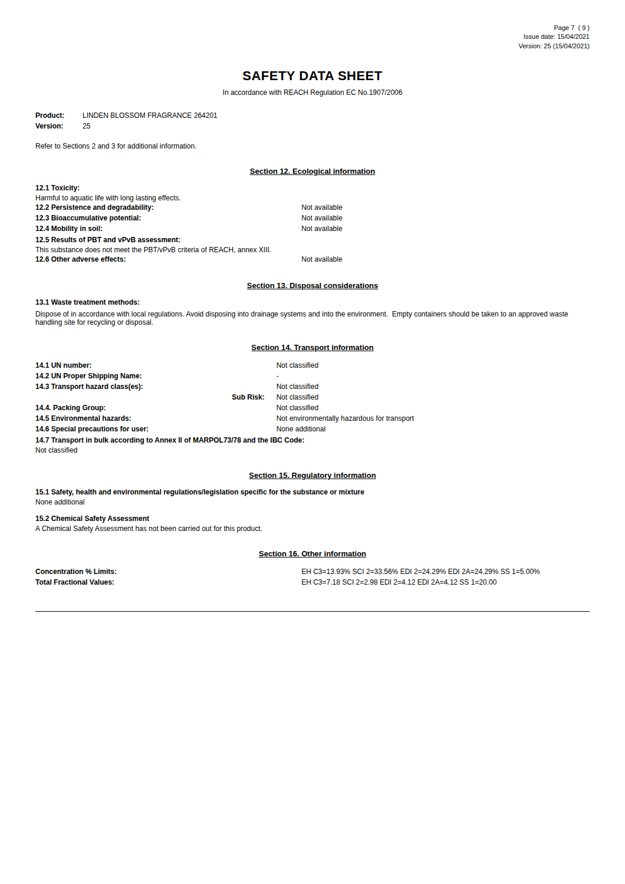Page 7 ( 9 )
Issue date: 15/04/2021
Version: 25 (15/04/2021)
SAFETY DATA SHEET
In accordance with REACH Regulation EC No.1907/2006
Product: LINDEN BLOSSOM FRAGRANCE 264201
Version: 25
Refer to Sections 2 and 3 for additional information.
Section 12. Ecological information
12.1 Toxicity:
Harmful to aquatic life with long lasting effects.
| 12.2 Persistence and degradability: | Not available |
| 12.3 Bioaccumulative potential: | Not available |
| 12.4 Mobility in soil: | Not available |
12.5 Results of PBT and vPvB assessment:
This substance does not meet the PBT/vPvB criteria of REACH, annex XIII.
| 12.6 Other adverse effects: | Not available |
Section 13. Disposal considerations
13.1 Waste treatment methods:
Dispose of in accordance with local regulations. Avoid disposing into drainage systems and into the environment. Empty containers should be taken to an approved waste handling site for recycling or disposal.
Section 14. Transport information
| 14.1 UN number: | Not classified |
| 14.2 UN Proper Shipping Name: | - |
| 14.3 Transport hazard class(es): | Not classified |
| Sub Risk: | Not classified |
| 14.4. Packing Group: | Not classified |
| 14.5 Environmental hazards: | Not environmentally hazardous for transport |
| 14.6 Special precautions for user: | None additional |
14.7 Transport in bulk according to Annex II of MARPOL73/78 and the IBC Code:
Not classified
Section 15. Regulatory information
15.1 Safety, health and environmental regulations/legislation specific for the substance or mixture
None additional
15.2 Chemical Safety Assessment
A Chemical Safety Assessment has not been carried out for this product.
Section 16. Other information
| Concentration % Limits: | EH C3=13.93% SCI 2=33.56% EDI 2=24.29% EDI 2A=24.29% SS 1=5.00% |
| Total Fractional Values: | EH C3=7.18 SCI 2=2.98 EDI 2=4.12 EDI 2A=4.12 SS 1=20.00 |